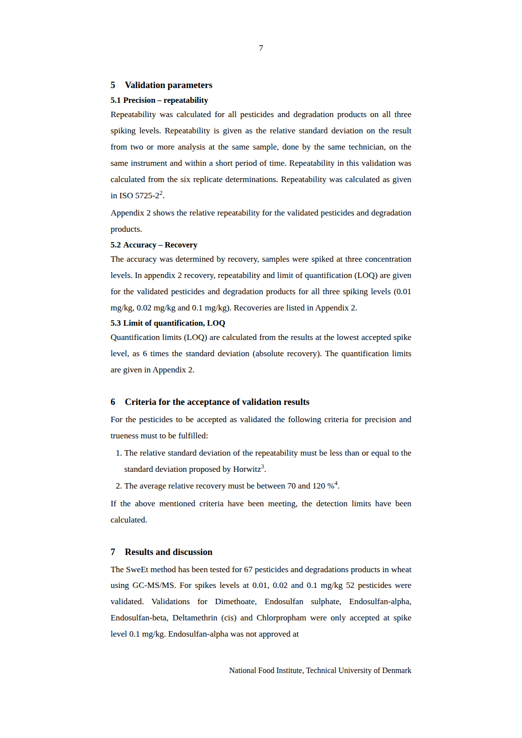7
5 Validation parameters
5.1 Precision – repeatability
Repeatability was calculated for all pesticides and degradation products on all three spiking levels. Repeatability is given as the relative standard deviation on the result from two or more analysis at the same sample, done by the same technician, on the same instrument and within a short period of time. Repeatability in this validation was calculated from the six replicate determinations. Repeatability was calculated as given in ISO 5725-22.
Appendix 2 shows the relative repeatability for the validated pesticides and degradation products.
5.2 Accuracy – Recovery
The accuracy was determined by recovery, samples were spiked at three concentration levels. In appendix 2 recovery, repeatability and limit of quantification (LOQ) are given for the validated pesticides and degradation products for all three spiking levels (0.01 mg/kg, 0.02 mg/kg and 0.1 mg/kg). Recoveries are listed in Appendix 2.
5.3 Limit of quantification, LOQ
Quantification limits (LOQ) are calculated from the results at the lowest accepted spike level, as 6 times the standard deviation (absolute recovery). The quantification limits are given in Appendix 2.
6 Criteria for the acceptance of validation results
For the pesticides to be accepted as validated the following criteria for precision and trueness must to be fulfilled:
The relative standard deviation of the repeatability must be less than or equal to the standard deviation proposed by Horwitz3.
The average relative recovery must be between 70 and 120 %4.
If the above mentioned criteria have been meeting, the detection limits have been calculated.
7 Results and discussion
The SweEt method has been tested for 67 pesticides and degradations products in wheat using GC-MS/MS. For spikes levels at 0.01, 0.02 and 0.1 mg/kg 52 pesticides were validated. Validations for Dimethoate, Endosulfan sulphate, Endosulfan-alpha, Endosulfan-beta, Deltamethrin (cis) and Chlorpropham were only accepted at spike level 0.1 mg/kg. Endosulfan-alpha was not approved at
National Food Institute, Technical University of Denmark